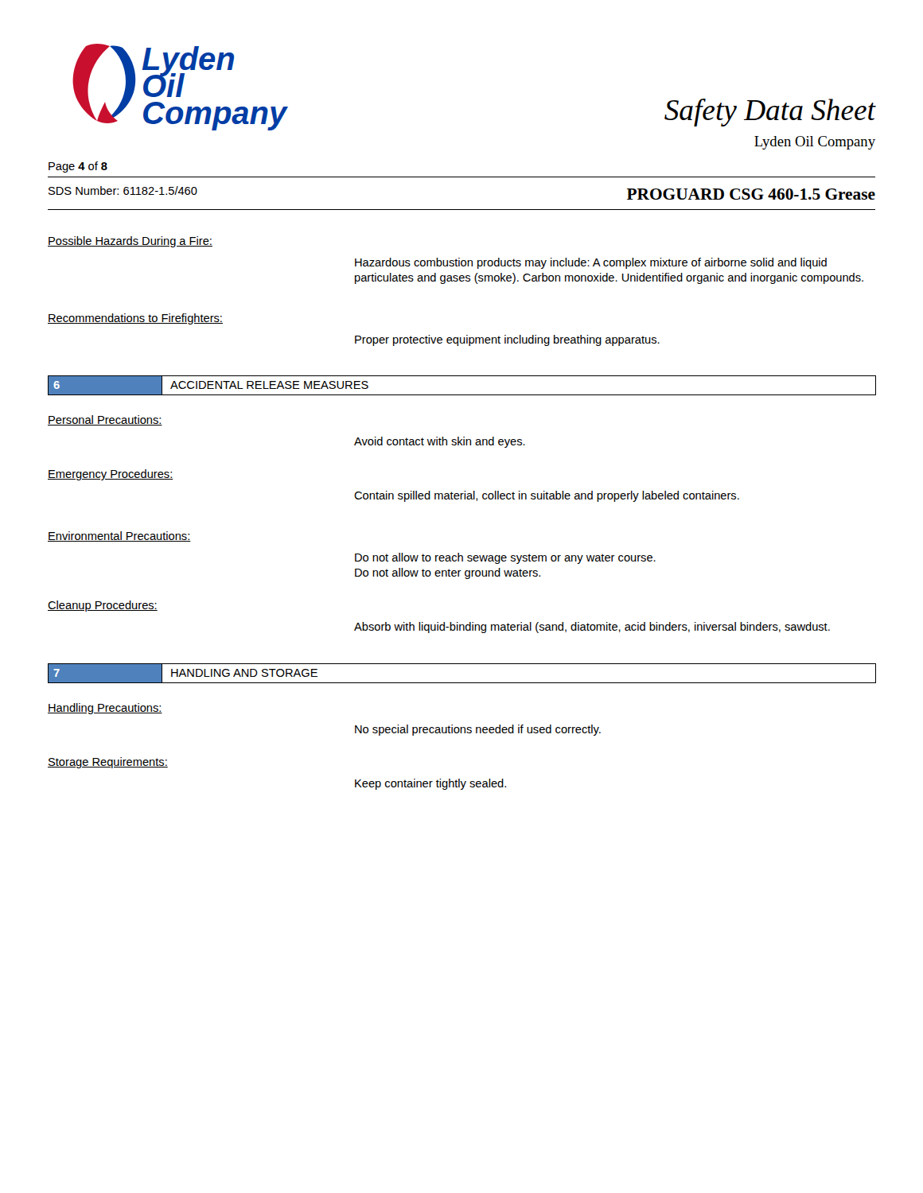Lyden Oil Company
Safety Data Sheet
Lyden Oil Company
Page 4 of 8
SDS Number: 61182-1.5/460 PROGUARD CSG 460-1.5 Grease
Possible Hazards During a Fire:
Hazardous combustion products may include: A complex mixture of airborne solid and liquid particulates and gases (smoke). Carbon monoxide. Unidentified organic and inorganic compounds.
Recommendations to Firefighters:
Proper protective equipment including breathing apparatus.
6
ACCIDENTAL RELEASE MEASURES
Personal Precautions:
Avoid contact with skin and eyes.
Emergency Procedures:
Contain spilled material, collect in suitable and properly labeled containers.
Environmental Precautions:
Do not allow to reach sewage system or any water course.
Do not allow to enter ground waters.
Cleanup Procedures:
Absorb with liquid-binding material (sand, diatomite, acid binders, iniversal binders, sawdust.
7
HANDLING AND STORAGE
Handling Precautions:
No special precautions needed if used correctly.
Storage Requirements:
Keep container tightly sealed.